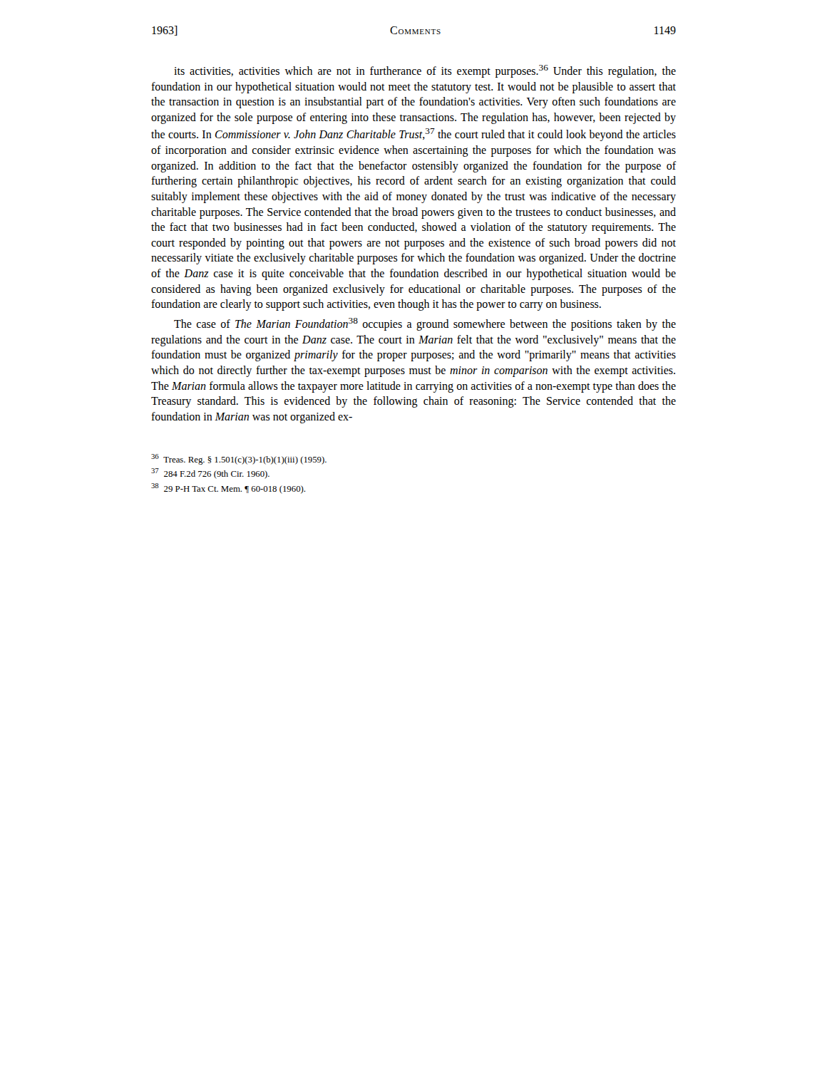1963] Comments 1149
its activities, activities which are not in furtherance of its exempt purposes.36 Under this regulation, the foundation in our hypothetical situation would not meet the statutory test. It would not be plausible to assert that the transaction in question is an insubstantial part of the foundation's activities. Very often such foundations are organized for the sole purpose of entering into these transactions. The regulation has, however, been rejected by the courts. In Commissioner v. John Danz Charitable Trust,37 the court ruled that it could look beyond the articles of incorporation and consider extrinsic evidence when ascertaining the purposes for which the foundation was organized. In addition to the fact that the benefactor ostensibly organized the foundation for the purpose of furthering certain philanthropic objectives, his record of ardent search for an existing organization that could suitably implement these objectives with the aid of money donated by the trust was indicative of the necessary charitable purposes. The Service contended that the broad powers given to the trustees to conduct businesses, and the fact that two businesses had in fact been conducted, showed a violation of the statutory requirements. The court responded by pointing out that powers are not purposes and the existence of such broad powers did not necessarily vitiate the exclusively charitable purposes for which the foundation was organized. Under the doctrine of the Danz case it is quite conceivable that the foundation described in our hypothetical situation would be considered as having been organized exclusively for educational or charitable purposes. The purposes of the foundation are clearly to support such activities, even though it has the power to carry on business.
The case of The Marian Foundation38 occupies a ground somewhere between the positions taken by the regulations and the court in the Danz case. The court in Marian felt that the word "exclusively" means that the foundation must be organized primarily for the proper purposes; and the word "primarily" means that activities which do not directly further the tax-exempt purposes must be minor in comparison with the exempt activities. The Marian formula allows the taxpayer more latitude in carrying on activities of a non-exempt type than does the Treasury standard. This is evidenced by the following chain of reasoning: The Service contended that the foundation in Marian was not organized ex-
36 Treas. Reg. § 1.501(c)(3)-1(b)(1)(iii) (1959).
37 284 F.2d 726 (9th Cir. 1960).
38 29 P-H Tax Ct. Mem. ¶ 60-018 (1960).